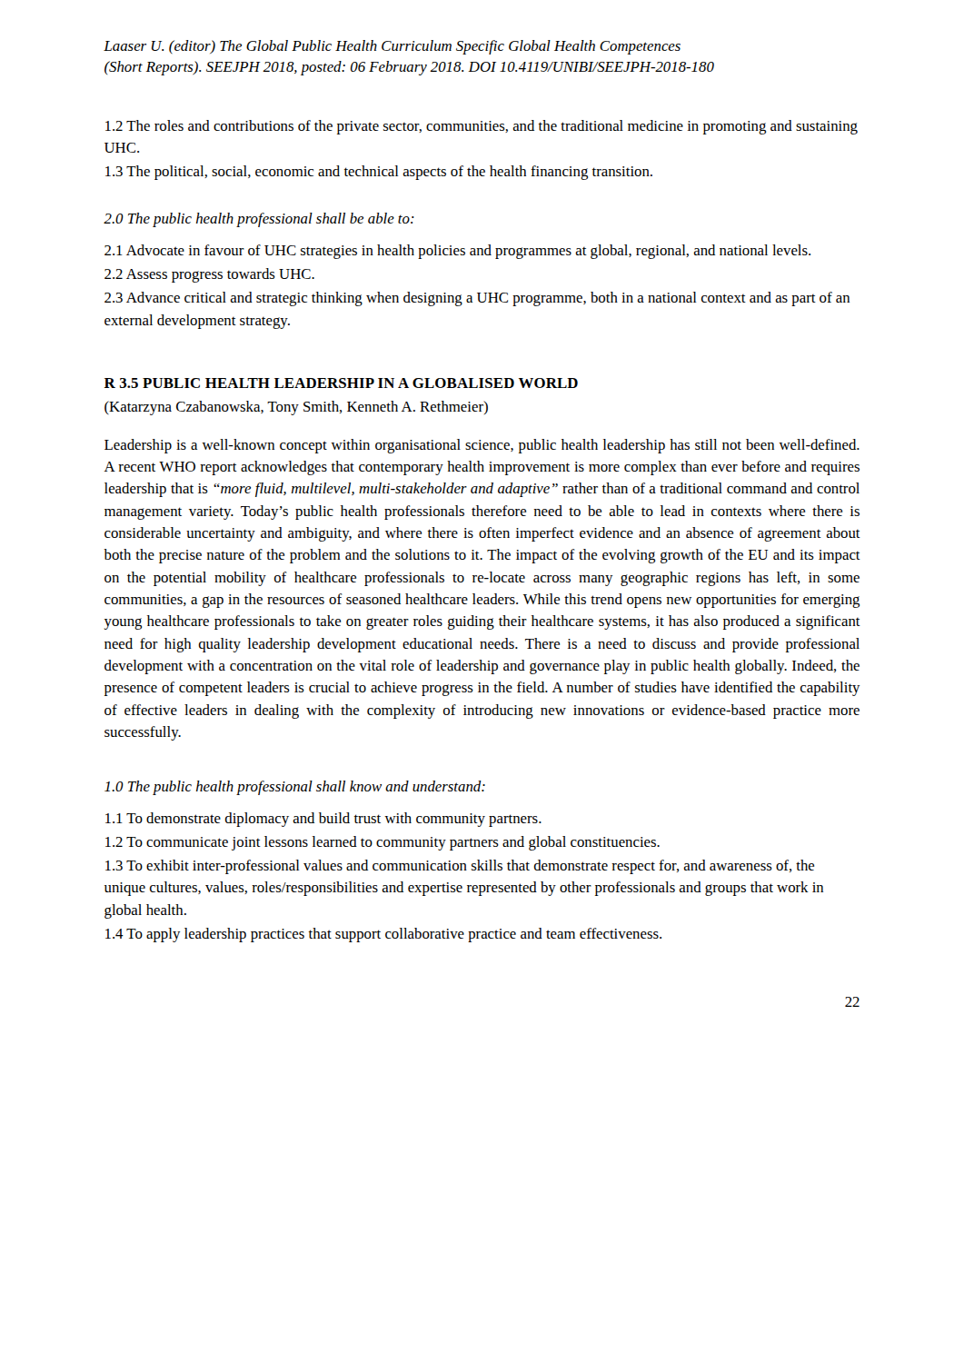Laaser U. (editor) The Global Public Health Curriculum Specific Global Health Competences
(Short Reports). SEEJPH 2018, posted: 06 February 2018. DOI 10.4119/UNIBI/SEEJPH-2018-180
1.2 The roles and contributions of the private sector, communities, and the traditional medicine in promoting and sustaining UHC.
1.3 The political, social, economic and technical aspects of the health financing transition.
2.0 The public health professional shall be able to:
2.1 Advocate in favour of UHC strategies in health policies and programmes at global, regional, and national levels.
2.2 Assess progress towards UHC.
2.3 Advance critical and strategic thinking when designing a UHC programme, both in a national context and as part of an external development strategy.
R 3.5 Public Health Leadership in a Globalised World
(Katarzyna Czabanowska, Tony Smith, Kenneth A. Rethmeier)
Leadership is a well-known concept within organisational science, public health leadership has still not been well-defined. A recent WHO report acknowledges that contemporary health improvement is more complex than ever before and requires leadership that is “more fluid, multilevel, multi-stakeholder and adaptive” rather than of a traditional command and control management variety. Today’s public health professionals therefore need to be able to lead in contexts where there is considerable uncertainty and ambiguity, and where there is often imperfect evidence and an absence of agreement about both the precise nature of the problem and the solutions to it. The impact of the evolving growth of the EU and its impact on the potential mobility of healthcare professionals to re-locate across many geographic regions has left, in some communities, a gap in the resources of seasoned healthcare leaders. While this trend opens new opportunities for emerging young healthcare professionals to take on greater roles guiding their healthcare systems, it has also produced a significant need for high quality leadership development educational needs. There is a need to discuss and provide professional development with a concentration on the vital role of leadership and governance play in public health globally. Indeed, the presence of competent leaders is crucial to achieve progress in the field. A number of studies have identified the capability of effective leaders in dealing with the complexity of introducing new innovations or evidence-based practice more successfully.
1.0 The public health professional shall know and understand:
1.1 To demonstrate diplomacy and build trust with community partners.
1.2 To communicate joint lessons learned to community partners and global constituencies.
1.3 To exhibit inter-professional values and communication skills that demonstrate respect for, and awareness of, the unique cultures, values, roles/responsibilities and expertise represented by other professionals and groups that work in global health.
1.4 To apply leadership practices that support collaborative practice and team effectiveness.
22